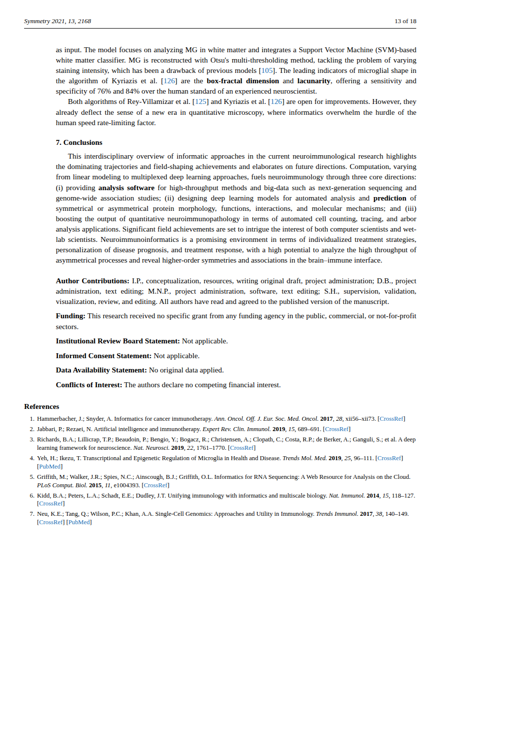Symmetry 2021, 13, 2168 13 of 18
as input. The model focuses on analyzing MG in white matter and integrates a Support Vector Machine (SVM)-based white matter classifier. MG is reconstructed with Otsu's multi-thresholding method, tackling the problem of varying staining intensity, which has been a drawback of previous models [105]. The leading indicators of microglial shape in the algorithm of Kyriazis et al. [126] are the box-fractal dimension and lacunarity, offering a sensitivity and specificity of 76% and 84% over the human standard of an experienced neuroscientist.
Both algorithms of Rey-Villamizar et al. [125] and Kyriazis et al. [126] are open for improvements. However, they already deflect the sense of a new era in quantitative microscopy, where informatics overwhelm the hurdle of the human speed rate-limiting factor.
7. Conclusions
This interdisciplinary overview of informatic approaches in the current neuroimmunological research highlights the dominating trajectories and field-shaping achievements and elaborates on future directions. Computation, varying from linear modeling to multiplexed deep learning approaches, fuels neuroimmunology through three core directions: (i) providing analysis software for high-throughput methods and big-data such as next-generation sequencing and genome-wide association studies; (ii) designing deep learning models for automated analysis and prediction of symmetrical or asymmetrical protein morphology, functions, interactions, and molecular mechanisms; and (iii) boosting the output of quantitative neuroimmunopathology in terms of automated cell counting, tracing, and arbor analysis applications. Significant field achievements are set to intrigue the interest of both computer scientists and wet-lab scientists. Neuroimmunoinformatics is a promising environment in terms of individualized treatment strategies, personalization of disease prognosis, and treatment response, with a high potential to analyze the high throughput of asymmetrical processes and reveal higher-order symmetries and associations in the brain–immune interface.
Author Contributions: I.P., conceptualization, resources, writing original draft, project administration; D.B., project administration, text editing; M.N.P., project administration, software, text editing; S.H., supervision, validation, visualization, review, and editing. All authors have read and agreed to the published version of the manuscript.
Funding: This research received no specific grant from any funding agency in the public, commercial, or not-for-profit sectors.
Institutional Review Board Statement: Not applicable.
Informed Consent Statement: Not applicable.
Data Availability Statement: No original data applied.
Conflicts of Interest: The authors declare no competing financial interest.
References
Hammerbacher, J.; Snyder, A. Informatics for cancer immunotherapy. Ann. Oncol. Off. J. Eur. Soc. Med. Oncol. 2017, 28, xii56–xii73. [CrossRef]
Jabbari, P.; Rezaei, N. Artificial intelligence and immunotherapy. Expert Rev. Clin. Immunol. 2019, 15, 689–691. [CrossRef]
Richards, B.A.; Lillicrap, T.P.; Beaudoin, P.; Bengio, Y.; Bogacz, R.; Christensen, A.; Clopath, C.; Costa, R.P.; de Berker, A.; Ganguli, S.; et al. A deep learning framework for neuroscience. Nat. Neurosci. 2019, 22, 1761–1770. [CrossRef]
Yeh, H.; Ikezu, T. Transcriptional and Epigenetic Regulation of Microglia in Health and Disease. Trends Mol. Med. 2019, 25, 96–111. [CrossRef] [PubMed]
Griffith, M.; Walker, J.R.; Spies, N.C.; Ainscough, B.J.; Griffith, O.L. Informatics for RNA Sequencing: A Web Resource for Analysis on the Cloud. PLoS Comput. Biol. 2015, 11, e1004393. [CrossRef]
Kidd, B.A.; Peters, L.A.; Schadt, E.E.; Dudley, J.T. Unifying immunology with informatics and multiscale biology. Nat. Immunol. 2014, 15, 118–127. [CrossRef]
Neu, K.E.; Tang, Q.; Wilson, P.C.; Khan, A.A. Single-Cell Genomics: Approaches and Utility in Immunology. Trends Immunol. 2017, 38, 140–149. [CrossRef] [PubMed]